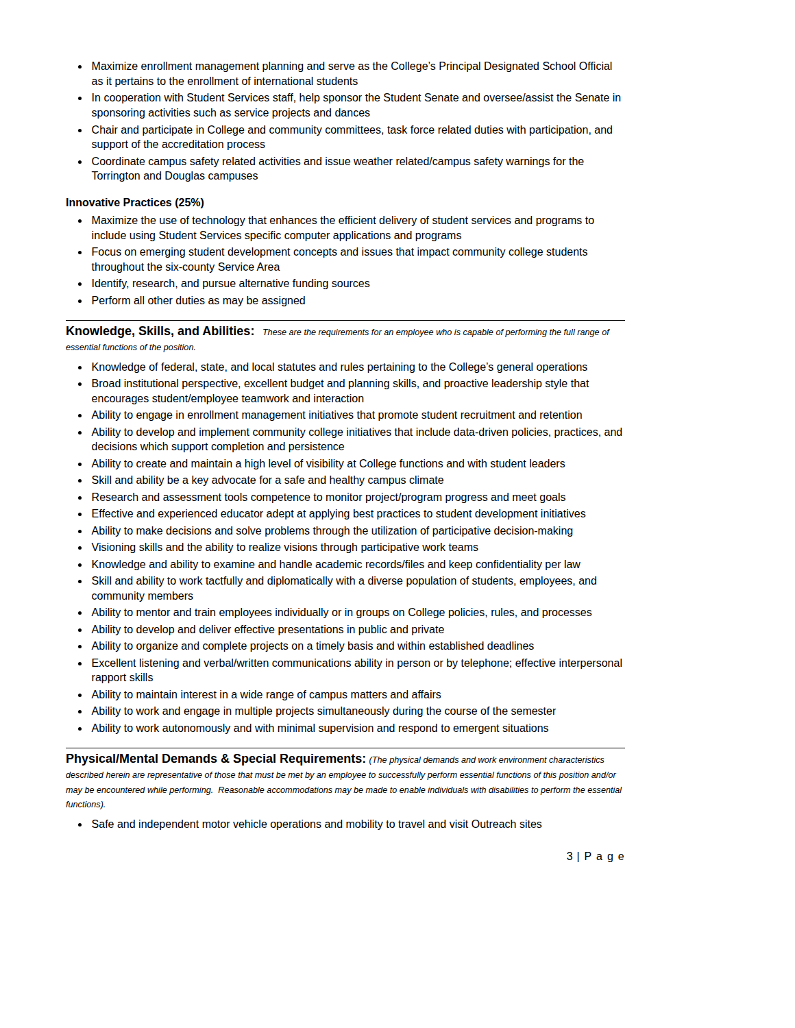Maximize enrollment management planning and serve as the College’s Principal Designated School Official as it pertains to the enrollment of international students
In cooperation with Student Services staff, help sponsor the Student Senate and oversee/assist the Senate in sponsoring activities such as service projects and dances
Chair and participate in College and community committees, task force related duties with participation, and support of the accreditation process
Coordinate campus safety related activities and issue weather related/campus safety warnings for the Torrington and Douglas campuses
Innovative Practices (25%)
Maximize the use of technology that enhances the efficient delivery of student services and programs to include using Student Services specific computer applications and programs
Focus on emerging student development concepts and issues that impact community college students throughout the six-county Service Area
Identify, research, and pursue alternative funding sources
Perform all other duties as may be assigned
Knowledge, Skills, and Abilities: These are the requirements for an employee who is capable of performing the full range of essential functions of the position.
Knowledge of federal, state, and local statutes and rules pertaining to the College’s general operations
Broad institutional perspective, excellent budget and planning skills, and proactive leadership style that encourages student/employee teamwork and interaction
Ability to engage in enrollment management initiatives that promote student recruitment and retention
Ability to develop and implement community college initiatives that include data-driven policies, practices, and decisions which support completion and persistence
Ability to create and maintain a high level of visibility at College functions and with student leaders
Skill and ability be a key advocate for a safe and healthy campus climate
Research and assessment tools competence to monitor project/program progress and meet goals
Effective and experienced educator adept at applying best practices to student development initiatives
Ability to make decisions and solve problems through the utilization of participative decision-making
Visioning skills and the ability to realize visions through participative work teams
Knowledge and ability to examine and handle academic records/files and keep confidentiality per law
Skill and ability to work tactfully and diplomatically with a diverse population of students, employees, and community members
Ability to mentor and train employees individually or in groups on College policies, rules, and processes
Ability to develop and deliver effective presentations in public and private
Ability to organize and complete projects on a timely basis and within established deadlines
Excellent listening and verbal/written communications ability in person or by telephone; effective interpersonal rapport skills
Ability to maintain interest in a wide range of campus matters and affairs
Ability to work and engage in multiple projects simultaneously during the course of the semester
Ability to work autonomously and with minimal supervision and respond to emergent situations
Physical/Mental Demands & Special Requirements: (The physical demands and work environment characteristics described herein are representative of those that must be met by an employee to successfully perform essential functions of this position and/or may be encountered while performing. Reasonable accommodations may be made to enable individuals with disabilities to perform the essential functions).
Safe and independent motor vehicle operations and mobility to travel and visit Outreach sites
3 | P a g e